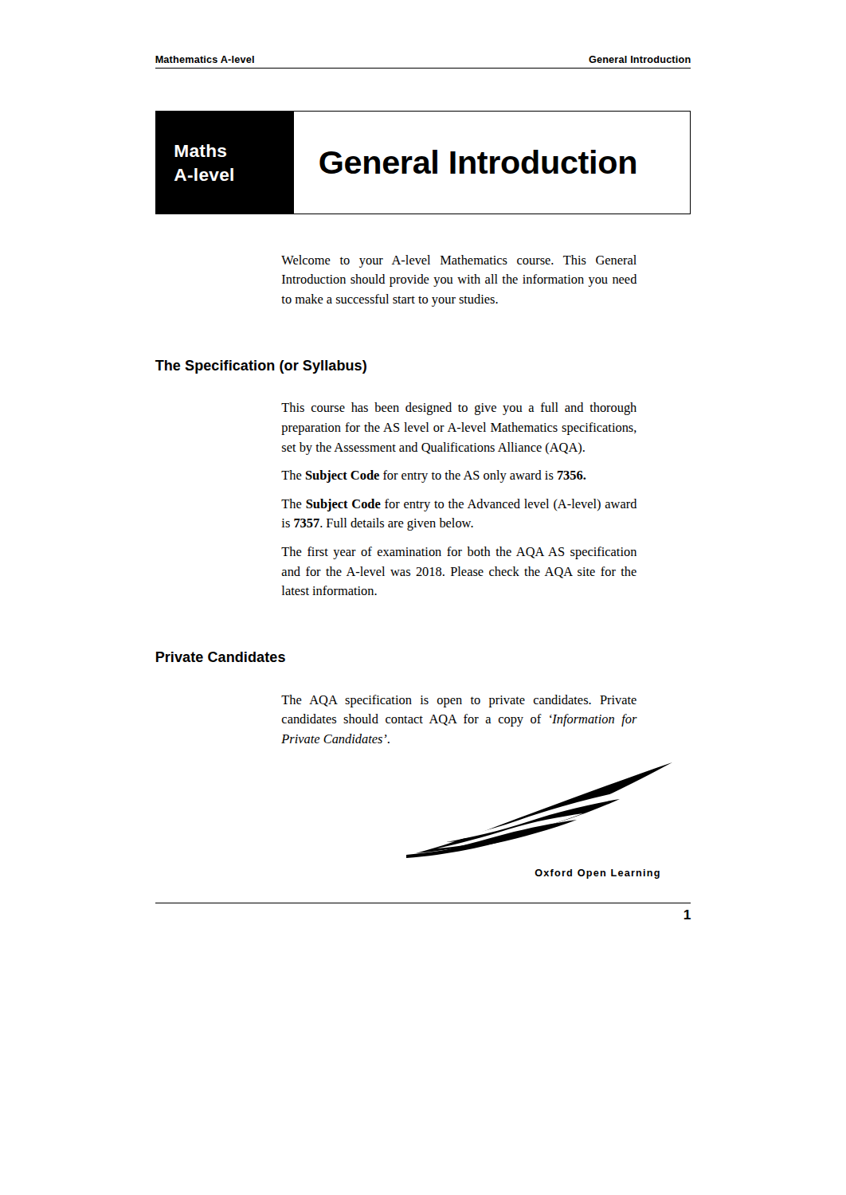Mathematics A-level General Introduction
Maths A-level
General Introduction
Welcome to your A-level Mathematics course. This General Introduction should provide you with all the information you need to make a successful start to your studies.
The Specification (or Syllabus)
This course has been designed to give you a full and thorough preparation for the AS level or A-level Mathematics specifications, set by the Assessment and Qualifications Alliance (AQA).
The Subject Code for entry to the AS only award is 7356.
The Subject Code for entry to the Advanced level (A-level) award is 7357. Full details are given below.
The first year of examination for both the AQA AS specification and for the A-level was 2018. Please check the AQA site for the latest information.
Private Candidates
The AQA specification is open to private candidates. Private candidates should contact AQA for a copy of ‘Information for Private Candidates’.
Oxford Open Learning
1